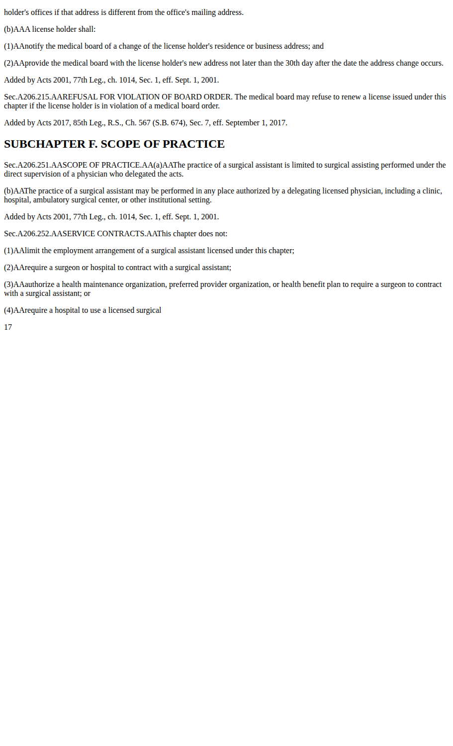holder's offices if that address is different from the office's mailing address.
(b)AAA license holder shall:
(1)AAnotify the medical board of a change of the license holder's residence or business address; and
(2)AAprovide the medical board with the license holder's new address not later than the 30th day after the date the address change occurs.
Added by Acts 2001, 77th Leg., ch. 1014, Sec. 1, eff. Sept. 1, 2001.
Sec.A206.215.AAREFUSAL FOR VIOLATION OF BOARD ORDER. The medical board may refuse to renew a license issued under this chapter if the license holder is in violation of a medical board order.
Added by Acts 2017, 85th Leg., R.S., Ch. 567 (S.B. 674), Sec. 7, eff. September 1, 2017.
SUBCHAPTER F. SCOPE OF PRACTICE
Sec.A206.251.AASCOPE OF PRACTICE.AA(a)AAThe practice of a surgical assistant is limited to surgical assisting performed under the direct supervision of a physician who delegated the acts.
(b)AAThe practice of a surgical assistant may be performed in any place authorized by a delegating licensed physician, including a clinic, hospital, ambulatory surgical center, or other institutional setting.
Added by Acts 2001, 77th Leg., ch. 1014, Sec. 1, eff. Sept. 1, 2001.
Sec.A206.252.AASERVICE CONTRACTS.AAThis chapter does not:
(1)AAlimit the employment arrangement of a surgical assistant licensed under this chapter;
(2)AArequire a surgeon or hospital to contract with a surgical assistant;
(3)AAauthorize a health maintenance organization, preferred provider organization, or health benefit plan to require a surgeon to contract with a surgical assistant; or
(4)AArequire a hospital to use a licensed surgical
17